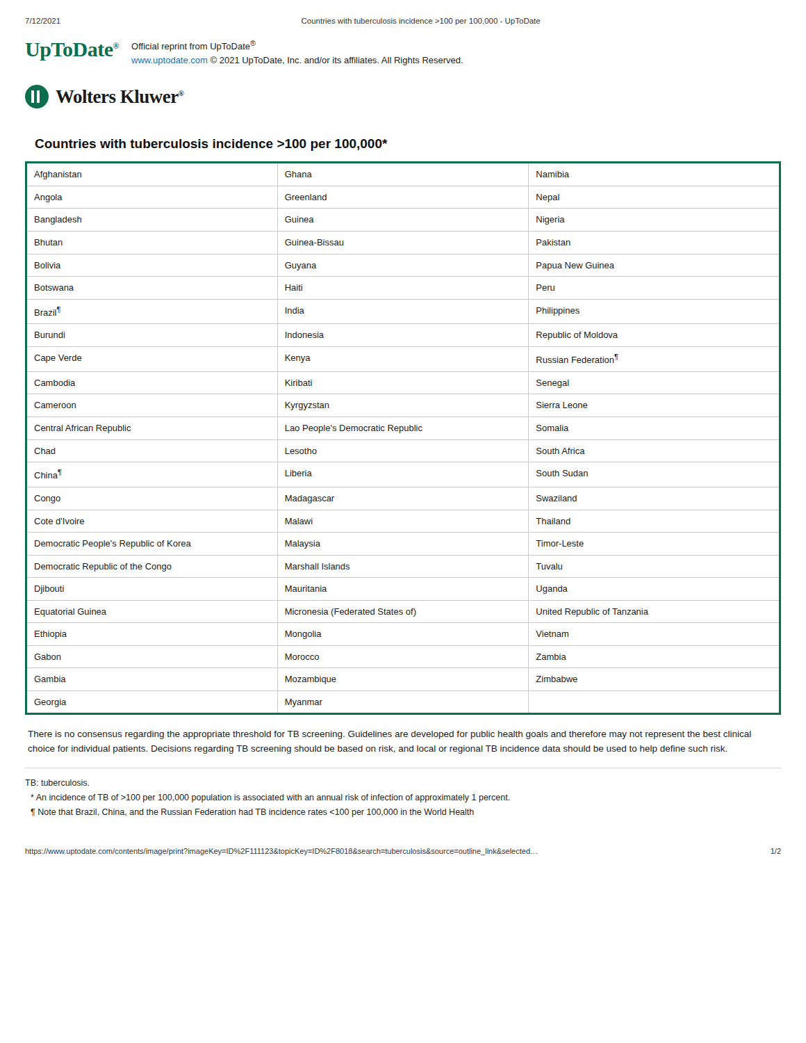7/12/2021 Countries with tuberculosis incidence >100 per 100,000 - UpToDate
UpToDate®
Official reprint from UpToDate®
www.uptodate.com © 2021 UpToDate, Inc. and/or its affiliates. All Rights Reserved.
Wolters Kluwer®
Countries with tuberculosis incidence >100 per 100,000*
| Afghanistan | Ghana | Namibia |
| Angola | Greenland | Nepal |
| Bangladesh | Guinea | Nigeria |
| Bhutan | Guinea-Bissau | Pakistan |
| Bolivia | Guyana | Papua New Guinea |
| Botswana | Haiti | Peru |
| Brazil ¶ | India | Philippines |
| Burundi | Indonesia | Republic of Moldova |
| Cape Verde | Kenya | Russian Federation ¶ |
| Cambodia | Kiribati | Senegal |
| Cameroon | Kyrgyzstan | Sierra Leone |
| Central African Republic | Lao People's Democratic Republic | Somalia |
| Chad | Lesotho | South Africa |
| China ¶ | Liberia | South Sudan |
| Congo | Madagascar | Swaziland |
| Cote d'Ivoire | Malawi | Thailand |
| Democratic People's Republic of Korea | Malaysia | Timor-Leste |
| Democratic Republic of the Congo | Marshall Islands | Tuvalu |
| Djibouti | Mauritania | Uganda |
| Equatorial Guinea | Micronesia (Federated States of) | United Republic of Tanzania |
| Ethiopia | Mongolia | Vietnam |
| Gabon | Morocco | Zambia |
| Gambia | Mozambique | Zimbabwe |
| Georgia | Myanmar | |
There is no consensus regarding the appropriate threshold for TB screening. Guidelines are developed for public health goals and therefore may not represent the best clinical choice for individual patients. Decisions regarding TB screening should be based on risk, and local or regional TB incidence data should be used to help define such risk.
TB: tuberculosis.
* An incidence of TB of >100 per 100,000 population is associated with an annual risk of infection of approximately 1 percent.
¶ Note that Brazil, China, and the Russian Federation had TB incidence rates <100 per 100,000 in the World Health
https://www.uptodate.com/contents/image/print?imageKey=ID%2F111123&topicKey=ID%2F8018&search=tuberculosis&source=outline_link&selected… 1/2